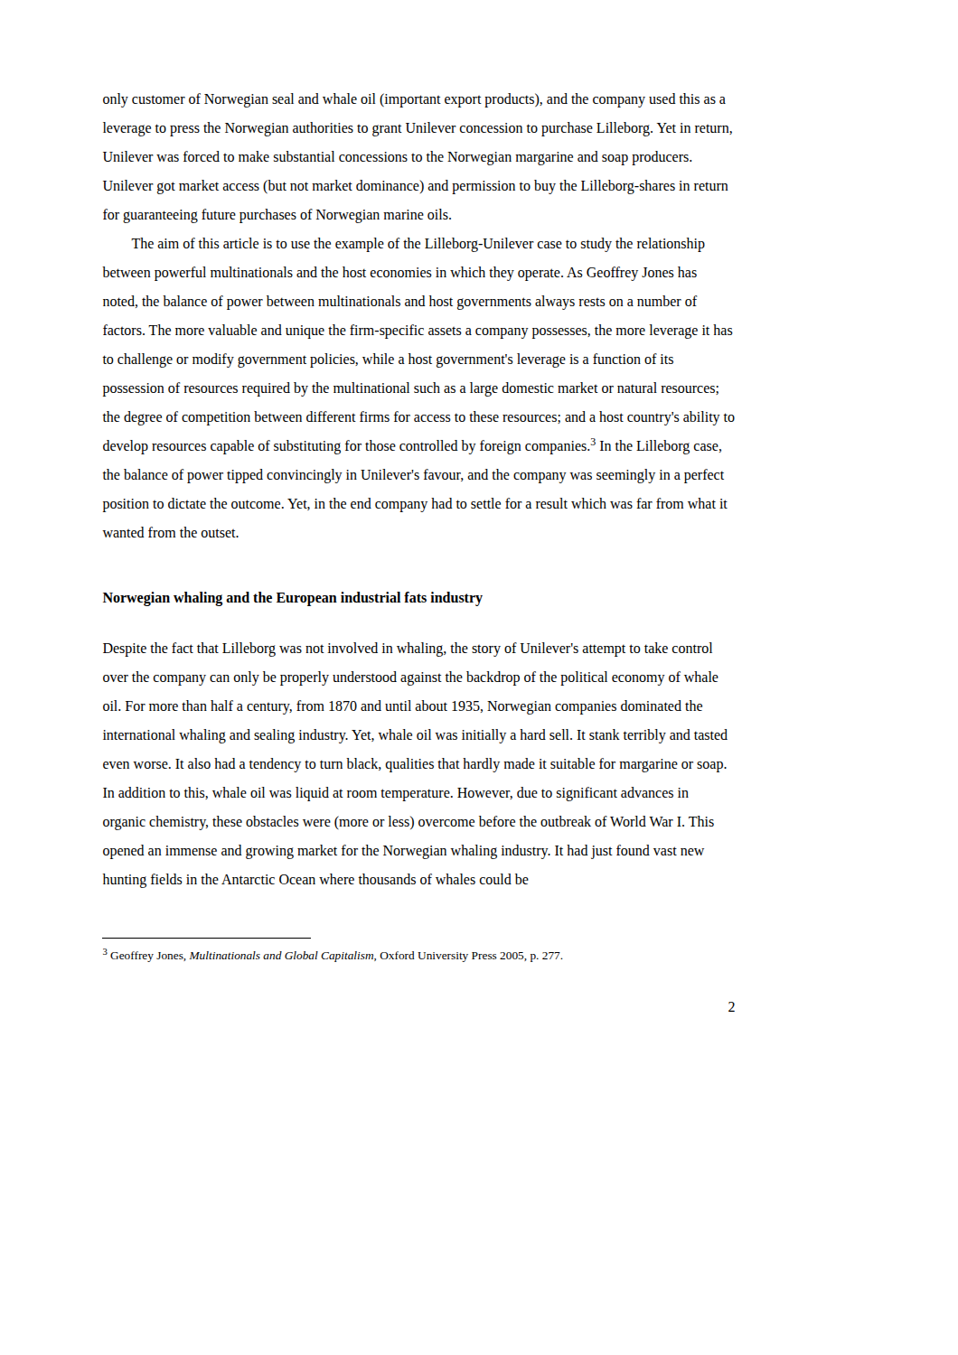only customer of Norwegian seal and whale oil (important export products), and the company used this as a leverage to press the Norwegian authorities to grant Unilever concession to purchase Lilleborg. Yet in return, Unilever was forced to make substantial concessions to the Norwegian margarine and soap producers. Unilever got market access (but not market dominance) and permission to buy the Lilleborg-shares in return for guaranteeing future purchases of Norwegian marine oils.
The aim of this article is to use the example of the Lilleborg-Unilever case to study the relationship between powerful multinationals and the host economies in which they operate. As Geoffrey Jones has noted, the balance of power between multinationals and host governments always rests on a number of factors. The more valuable and unique the firm-specific assets a company possesses, the more leverage it has to challenge or modify government policies, while a host government's leverage is a function of its possession of resources required by the multinational such as a large domestic market or natural resources; the degree of competition between different firms for access to these resources; and a host country's ability to develop resources capable of substituting for those controlled by foreign companies.3 In the Lilleborg case, the balance of power tipped convincingly in Unilever's favour, and the company was seemingly in a perfect position to dictate the outcome. Yet, in the end company had to settle for a result which was far from what it wanted from the outset.
Norwegian whaling and the European industrial fats industry
Despite the fact that Lilleborg was not involved in whaling, the story of Unilever's attempt to take control over the company can only be properly understood against the backdrop of the political economy of whale oil. For more than half a century, from 1870 and until about 1935, Norwegian companies dominated the international whaling and sealing industry. Yet, whale oil was initially a hard sell. It stank terribly and tasted even worse. It also had a tendency to turn black, qualities that hardly made it suitable for margarine or soap. In addition to this, whale oil was liquid at room temperature. However, due to significant advances in organic chemistry, these obstacles were (more or less) overcome before the outbreak of World War I. This opened an immense and growing market for the Norwegian whaling industry. It had just found vast new hunting fields in the Antarctic Ocean where thousands of whales could be
3 Geoffrey Jones, Multinationals and Global Capitalism, Oxford University Press 2005, p. 277.
2